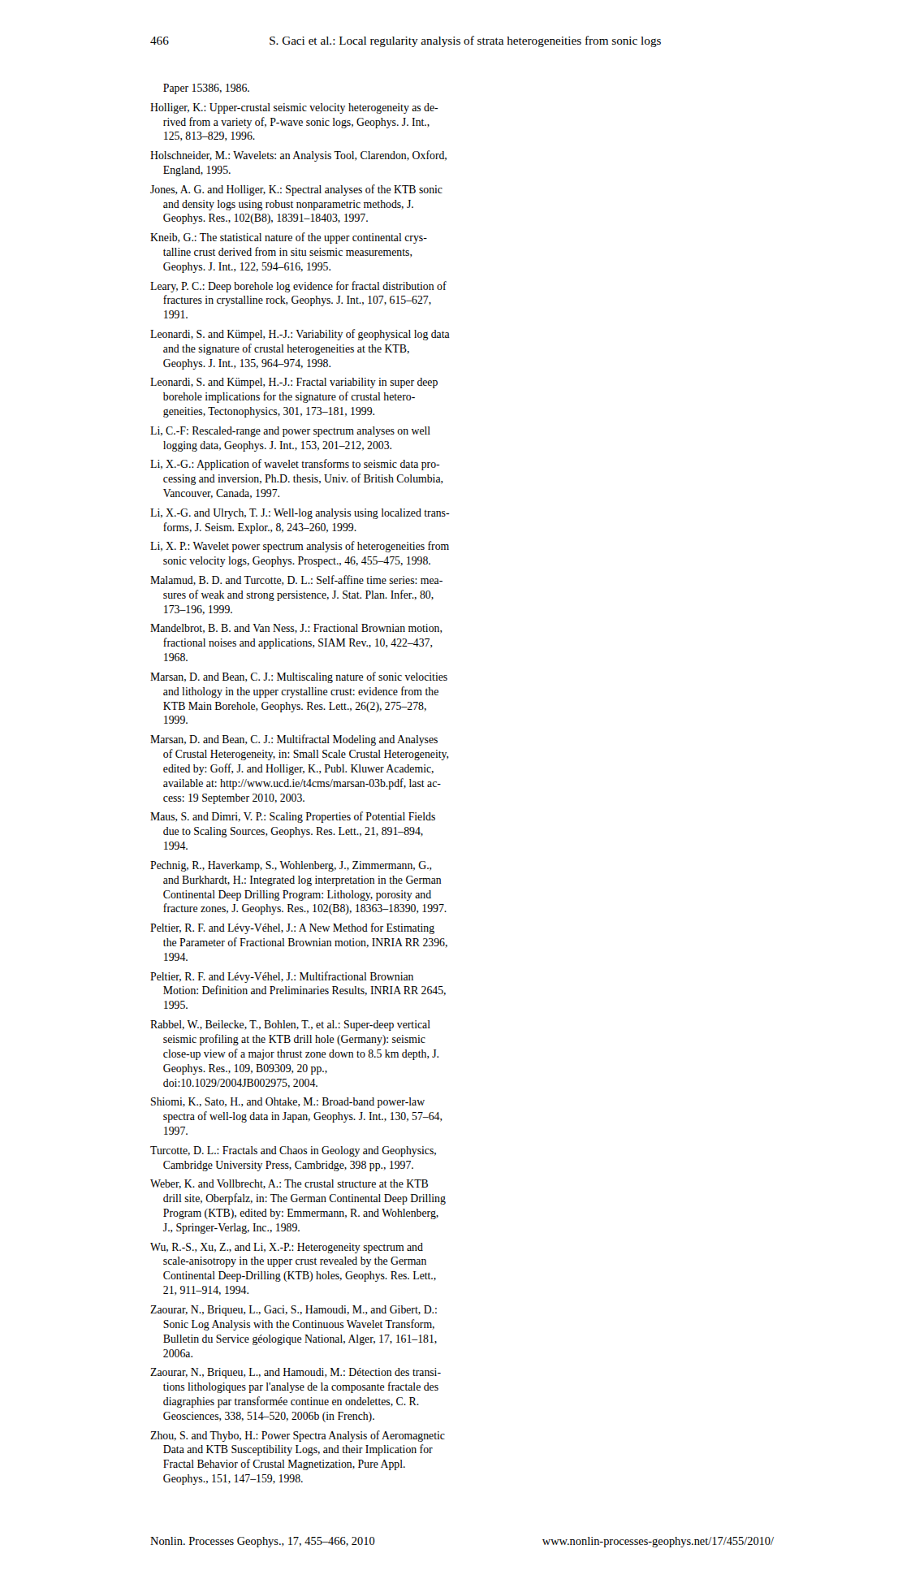466 S. Gaci et al.: Local regularity analysis of strata heterogeneities from sonic logs
Paper 15386, 1986.
Holliger, K.: Upper-crustal seismic velocity heterogeneity as derived from a variety of, P-wave sonic logs, Geophys. J. Int., 125, 813–829, 1996.
Holschneider, M.: Wavelets: an Analysis Tool, Clarendon, Oxford, England, 1995.
Jones, A. G. and Holliger, K.: Spectral analyses of the KTB sonic and density logs using robust nonparametric methods, J. Geophys. Res., 102(B8), 18391–18403, 1997.
Kneib, G.: The statistical nature of the upper continental crystalline crust derived from in situ seismic measurements, Geophys. J. Int., 122, 594–616, 1995.
Leary, P. C.: Deep borehole log evidence for fractal distribution of fractures in crystalline rock, Geophys. J. Int., 107, 615–627, 1991.
Leonardi, S. and Kümpel, H.-J.: Variability of geophysical log data and the signature of crustal heterogeneities at the KTB, Geophys. J. Int., 135, 964–974, 1998.
Leonardi, S. and Kümpel, H.-J.: Fractal variability in super deep borehole implications for the signature of crustal heterogeneities, Tectonophysics, 301, 173–181, 1999.
Li, C.-F: Rescaled-range and power spectrum analyses on well logging data, Geophys. J. Int., 153, 201–212, 2003.
Li, X.-G.: Application of wavelet transforms to seismic data processing and inversion, Ph.D. thesis, Univ. of British Columbia, Vancouver, Canada, 1997.
Li, X.-G. and Ulrych, T. J.: Well-log analysis using localized transforms, J. Seism. Explor., 8, 243–260, 1999.
Li, X. P.: Wavelet power spectrum analysis of heterogeneities from sonic velocity logs, Geophys. Prospect., 46, 455–475, 1998.
Malamud, B. D. and Turcotte, D. L.: Self-affine time series: measures of weak and strong persistence, J. Stat. Plan. Infer., 80, 173–196, 1999.
Mandelbrot, B. B. and Van Ness, J.: Fractional Brownian motion, fractional noises and applications, SIAM Rev., 10, 422–437, 1968.
Marsan, D. and Bean, C. J.: Multiscaling nature of sonic velocities and lithology in the upper crystalline crust: evidence from the KTB Main Borehole, Geophys. Res. Lett., 26(2), 275–278, 1999.
Marsan, D. and Bean, C. J.: Multifractal Modeling and Analyses of Crustal Heterogeneity, in: Small Scale Crustal Heterogeneity, edited by: Goff, J. and Holliger, K., Publ. Kluwer Academic, available at: http://www.ucd.ie/t4cms/marsan-03b.pdf, last access: 19 September 2010, 2003.
Maus, S. and Dimri, V. P.: Scaling Properties of Potential Fields due to Scaling Sources, Geophys. Res. Lett., 21, 891–894, 1994.
Pechnig, R., Haverkamp, S., Wohlenberg, J., Zimmermann, G., and Burkhardt, H.: Integrated log interpretation in the German Continental Deep Drilling Program: Lithology, porosity and fracture zones, J. Geophys. Res., 102(B8), 18363–18390, 1997.
Peltier, R. F. and Lévy-Véhel, J.: A New Method for Estimating the Parameter of Fractional Brownian motion, INRIA RR 2396, 1994.
Peltier, R. F. and Lévy-Véhel, J.: Multifractional Brownian Motion: Definition and Preliminaries Results, INRIA RR 2645, 1995.
Rabbel, W., Beilecke, T., Bohlen, T., et al.: Super-deep vertical seismic profiling at the KTB drill hole (Germany): seismic close-up view of a major thrust zone down to 8.5 km depth, J. Geophys. Res., 109, B09309, 20 pp., doi:10.1029/2004JB002975, 2004.
Shiomi, K., Sato, H., and Ohtake, M.: Broad-band power-law spectra of well-log data in Japan, Geophys. J. Int., 130, 57–64, 1997.
Turcotte, D. L.: Fractals and Chaos in Geology and Geophysics, Cambridge University Press, Cambridge, 398 pp., 1997.
Weber, K. and Vollbrecht, A.: The crustal structure at the KTB drill site, Oberpfalz, in: The German Continental Deep Drilling Program (KTB), edited by: Emmermann, R. and Wohlenberg, J., Springer-Verlag, Inc., 1989.
Wu, R.-S., Xu, Z., and Li, X.-P.: Heterogeneity spectrum and scale-anisotropy in the upper crust revealed by the German Continental Deep-Drilling (KTB) holes, Geophys. Res. Lett., 21, 911–914, 1994.
Zaourar, N., Briqueu, L., Gaci, S., Hamoudi, M., and Gibert, D.: Sonic Log Analysis with the Continuous Wavelet Transform, Bulletin du Service géologique National, Alger, 17, 161–181, 2006a.
Zaourar, N., Briqueu, L., and Hamoudi, M.: Détection des transitions lithologiques par l'analyse de la composante fractale des diagraphies par transformée continue en ondelettes, C. R. Geosciences, 338, 514–520, 2006b (in French).
Zhou, S. and Thybo, H.: Power Spectra Analysis of Aeromagnetic Data and KTB Susceptibility Logs, and their Implication for Fractal Behavior of Crustal Magnetization, Pure Appl. Geophys., 151, 147–159, 1998.
Nonlin. Processes Geophys., 17, 455–466, 2010 www.nonlin-processes-geophys.net/17/455/2010/